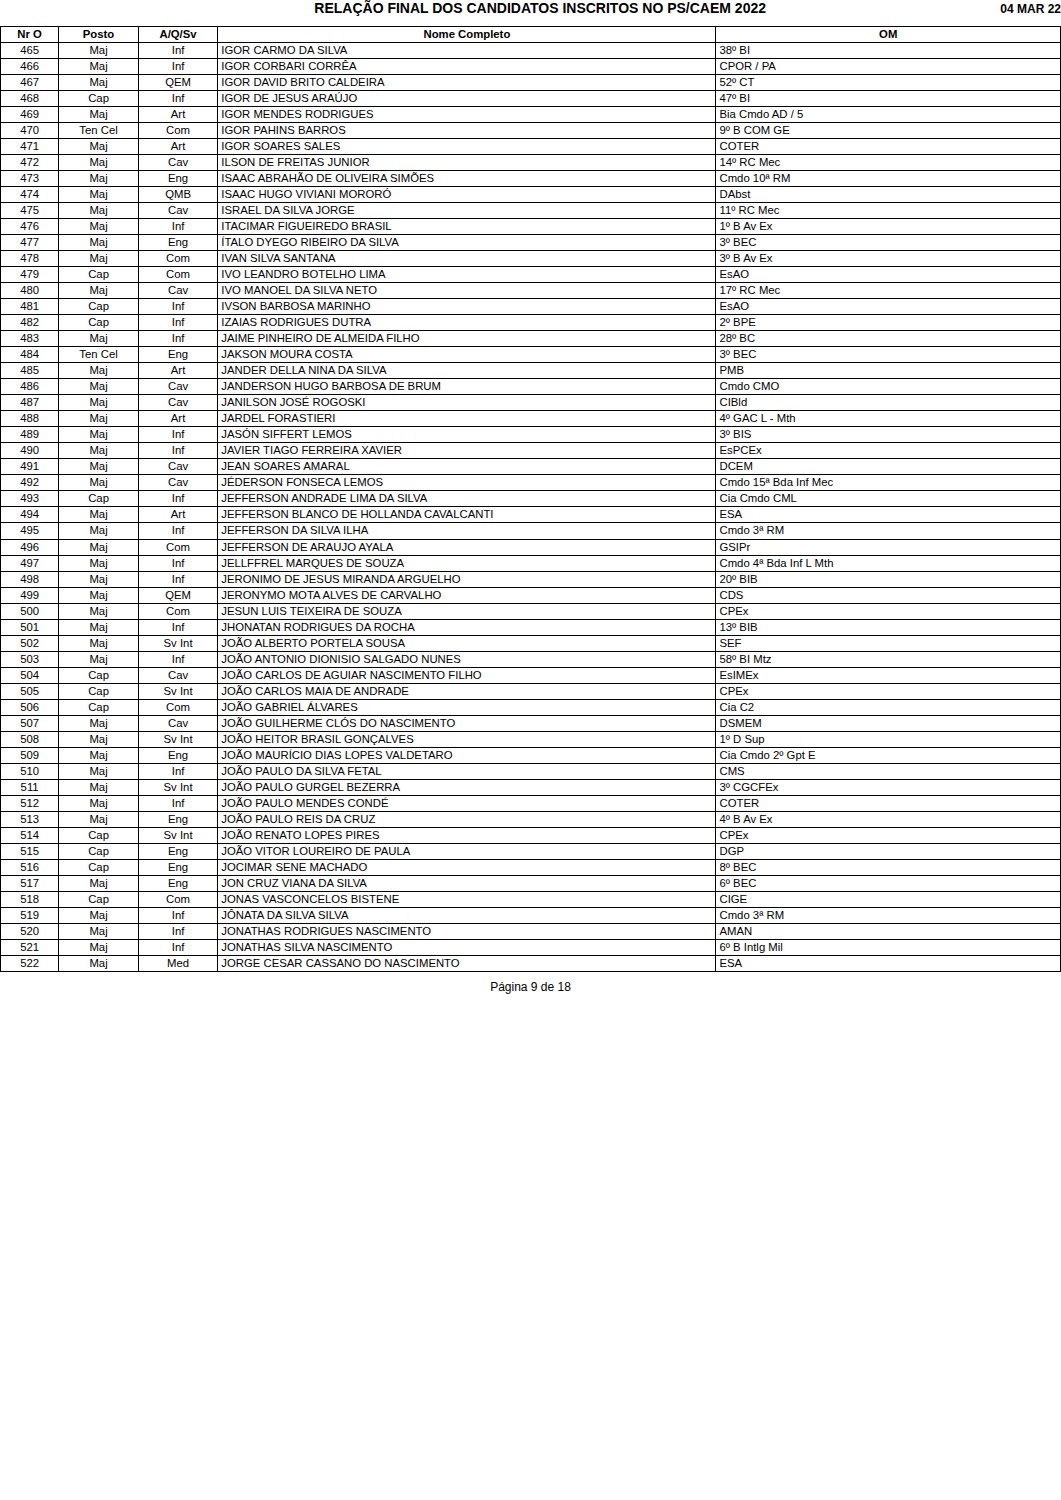RELAÇÃO FINAL DOS CANDIDATOS INSCRITOS NO PS/CAEM 2022
04 MAR 22
| Nr O | Posto | A/Q/Sv | Nome Completo | OM |
| --- | --- | --- | --- | --- |
| 465 | Maj | Inf | IGOR CARMO DA SILVA | 38º BI |
| 466 | Maj | Inf | IGOR CORBARI CORRÊA | CPOR / PA |
| 467 | Maj | QEM | IGOR DAVID BRITO CALDEIRA | 52º CT |
| 468 | Cap | Inf | IGOR DE JESUS ARAÚJO | 47º BI |
| 469 | Maj | Art | IGOR MENDES RODRIGUES | Bia Cmdo AD / 5 |
| 470 | Ten Cel | Com | IGOR PAHINS BARROS | 9º B COM GE |
| 471 | Maj | Art | IGOR SOARES SALES | COTER |
| 472 | Maj | Cav | ILSON DE FREITAS JUNIOR | 14º RC Mec |
| 473 | Maj | Eng | ISAAC ABRAHÃO DE OLIVEIRA SIMÕES | Cmdo 10ª RM |
| 474 | Maj | QMB | ISAAC HUGO VIVIANI MORORÓ | DAbst |
| 475 | Maj | Cav | ISRAEL DA SILVA JORGE | 11º RC Mec |
| 476 | Maj | Inf | ITACIMAR FIGUEIREDO BRASIL | 1º B Av Ex |
| 477 | Maj | Eng | ÍTALO DYEGO RIBEIRO DA SILVA | 3º BEC |
| 478 | Maj | Com | IVAN SILVA SANTANA | 3º B Av Ex |
| 479 | Cap | Com | IVO LEANDRO BOTELHO LIMA | EsAO |
| 480 | Maj | Cav | IVO MANOEL DA SILVA NETO | 17º RC Mec |
| 481 | Cap | Inf | IVSON BARBOSA MARINHO | EsAO |
| 482 | Cap | Inf | IZAIAS RODRIGUES DUTRA | 2º BPE |
| 483 | Maj | Inf | JAIME PINHEIRO DE ALMEIDA FILHO | 28º BC |
| 484 | Ten Cel | Eng | JAKSON MOURA COSTA | 3º BEC |
| 485 | Maj | Art | JANDER DELLA NINA DA SILVA | PMB |
| 486 | Maj | Cav | JANDERSON HUGO BARBOSA DE BRUM | Cmdo CMO |
| 487 | Maj | Cav | JANILSON JOSÉ ROGOSKI | CIBld |
| 488 | Maj | Art | JARDEL FORASTIERI | 4º GAC L - Mth |
| 489 | Maj | Inf | JASÓN SIFFERT LEMOS | 3º BIS |
| 490 | Maj | Inf | JAVIER TIAGO FERREIRA XAVIER | EsPCEx |
| 491 | Maj | Cav | JEAN SOARES AMARAL | DCEM |
| 492 | Maj | Cav | JÉDERSON FONSECA LEMOS | Cmdo 15ª Bda Inf Mec |
| 493 | Cap | Inf | JEFFERSON ANDRADE LIMA DA SILVA | Cia Cmdo CML |
| 494 | Maj | Art | JEFFERSON BLANCO DE HOLLANDA CAVALCANTI | ESA |
| 495 | Maj | Inf | JEFFERSON DA SILVA ILHA | Cmdo 3ª RM |
| 496 | Maj | Com | JEFFERSON DE ARAUJO AYALA | GSIPr |
| 497 | Maj | Inf | JELLFFREL MARQUES DE SOUZA | Cmdo 4ª Bda Inf L Mth |
| 498 | Maj | Inf | JERONIMO DE JESUS MIRANDA ARGUELHO | 20º BIB |
| 499 | Maj | QEM | JERONYMO MOTA ALVES DE CARVALHO | CDS |
| 500 | Maj | Com | JESUN LUIS TEIXEIRA DE SOUZA | CPEx |
| 501 | Maj | Inf | JHONATAN RODRIGUES DA ROCHA | 13º BIB |
| 502 | Maj | Sv Int | JOÃO ALBERTO PORTELA SOUSA | SEF |
| 503 | Maj | Inf | JOÃO ANTONIO DIONISIO SALGADO NUNES | 58º BI Mtz |
| 504 | Cap | Cav | JOÃO CARLOS DE AGUIAR NASCIMENTO FILHO | EsIMEx |
| 505 | Cap | Sv Int | JOÃO CARLOS MAIA DE ANDRADE | CPEx |
| 506 | Cap | Com | JOÃO GABRIEL ÁLVARES | Cia C2 |
| 507 | Maj | Cav | JOÃO GUILHERME CLÓS DO NASCIMENTO | DSMEM |
| 508 | Maj | Sv Int | JOÃO HEITOR BRASIL GONÇALVES | 1º D Sup |
| 509 | Maj | Eng | JOÃO MAURÍCIO DIAS LOPES VALDETARO | Cia Cmdo 2º Gpt E |
| 510 | Maj | Inf | JOÃO PAULO DA SILVA FETAL | CMS |
| 511 | Maj | Sv Int | JOÃO PAULO GURGEL BEZERRA | 3º CGCFEx |
| 512 | Maj | Inf | JOÃO PAULO MENDES CONDÉ | COTER |
| 513 | Maj | Eng | JOÃO PAULO REIS DA CRUZ | 4º B Av Ex |
| 514 | Cap | Sv Int | JOÃO RENATO LOPES PIRES | CPEx |
| 515 | Cap | Eng | JOÃO VITOR LOUREIRO DE PAULA | DGP |
| 516 | Cap | Eng | JOCIMAR SENE MACHADO | 8º BEC |
| 517 | Maj | Eng | JON CRUZ VIANA DA SILVA | 6º BEC |
| 518 | Cap | Com | JONAS VASCONCELOS BISTENE | CIGE |
| 519 | Maj | Inf | JÔNATA DA SILVA SILVA | Cmdo 3ª RM |
| 520 | Maj | Inf | JONATHAS RODRIGUES NASCIMENTO | AMAN |
| 521 | Maj | Inf | JONATHAS SILVA NASCIMENTO | 6º B Intlg Mil |
| 522 | Maj | Med | JORGE CESAR CASSANO DO NASCIMENTO | ESA |
Página 9 de 18